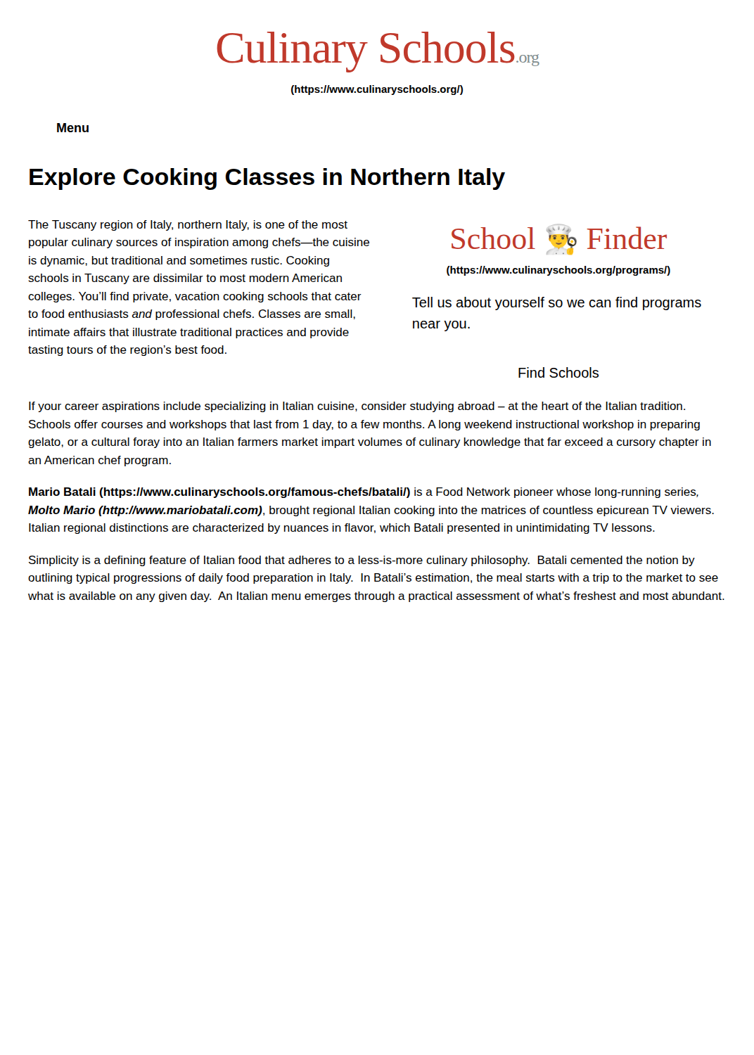Culinary Schools.org
(https://www.culinaryschools.org/)
Menu
Explore Cooking Classes in Northern Italy
School 👨‍🍳 Finder
(https://www.culinaryschools.org/programs/)
Tell us about yourself so we can find programs near you.
Find Schools
The Tuscany region of Italy, northern Italy, is one of the most popular culinary sources of inspiration among chefs—the cuisine is dynamic, but traditional and sometimes rustic. Cooking schools in Tuscany are dissimilar to most modern American colleges. You’ll find private, vacation cooking schools that cater to food enthusiasts and professional chefs. Classes are small, intimate affairs that illustrate traditional practices and provide tasting tours of the region’s best food.
If your career aspirations include specializing in Italian cuisine, consider studying abroad – at the heart of the Italian tradition. Schools offer courses and workshops that last from 1 day, to a few months. A long weekend instructional workshop in preparing gelato, or a cultural foray into an Italian farmers market impart volumes of culinary knowledge that far exceed a cursory chapter in an American chef program.
Mario Batali (https://www.culinaryschools.org/famous-chefs/batali/) is a Food Network pioneer whose long-running series, Molto Mario (http://www.mariobatali.com), brought regional Italian cooking into the matrices of countless epicurean TV viewers. Italian regional distinctions are characterized by nuances in flavor, which Batali presented in unintimidating TV lessons.
Simplicity is a defining feature of Italian food that adheres to a less-is-more culinary philosophy. Batali cemented the notion by outlining typical progressions of daily food preparation in Italy. In Batali’s estimation, the meal starts with a trip to the market to see what is available on any given day. An Italian menu emerges through a practical assessment of what’s freshest and most abundant.